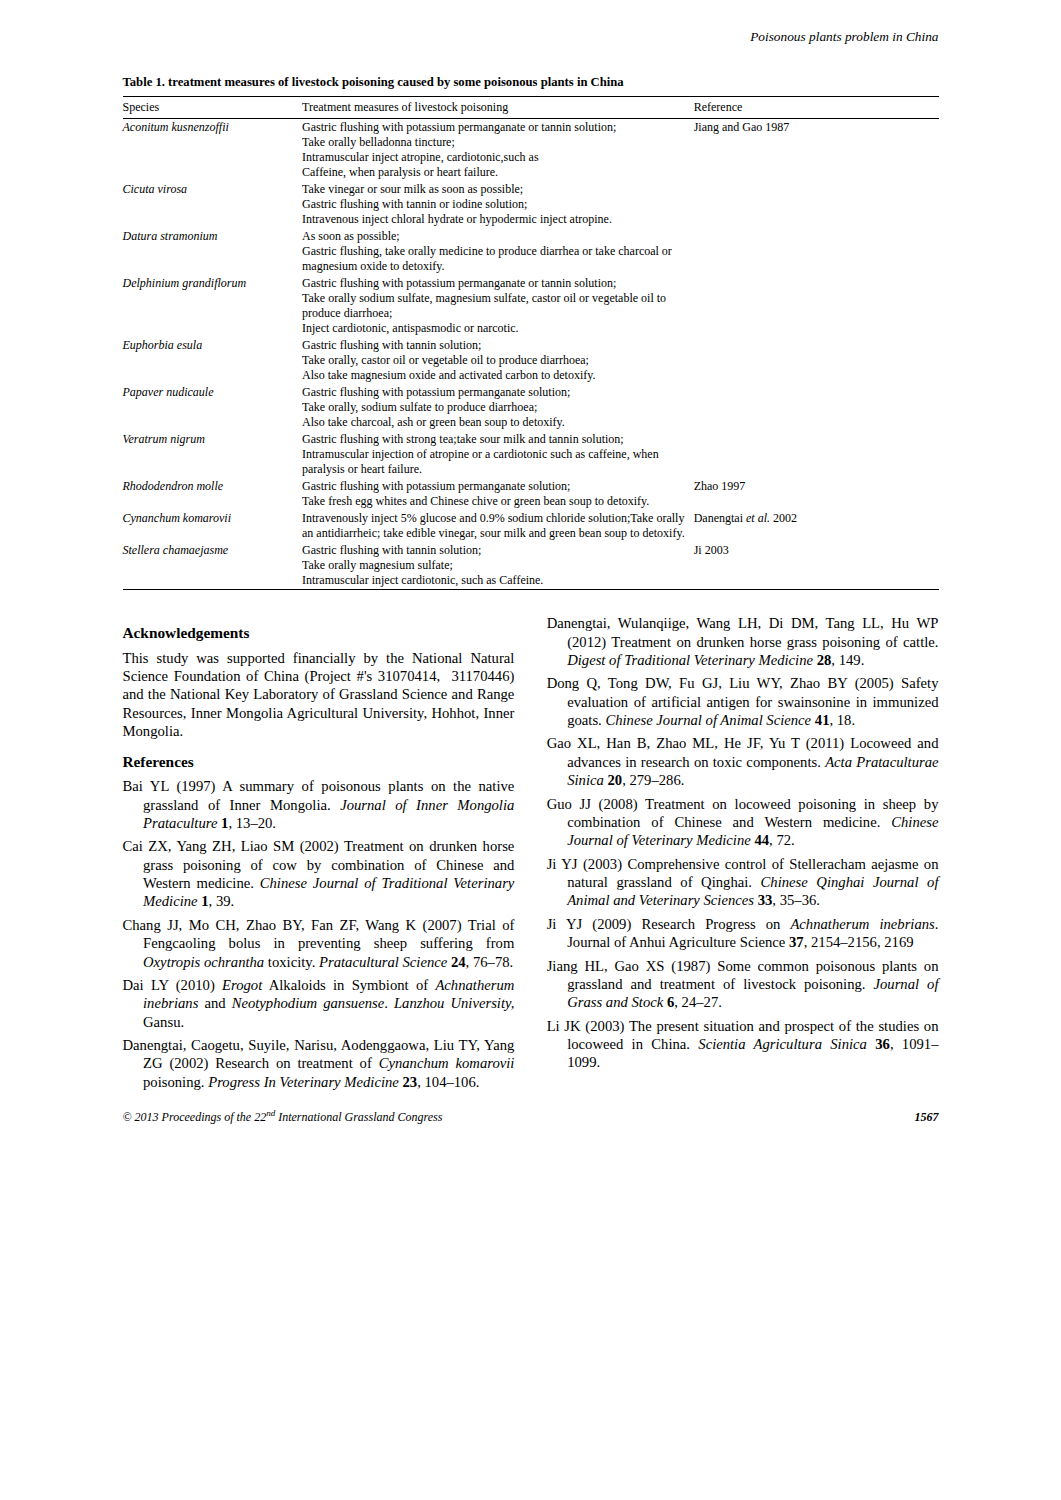Poisonous plants problem in China
Table 1. treatment measures of livestock poisoning caused by some poisonous plants in China
| Species | Treatment measures of livestock poisoning | Reference |
| --- | --- | --- |
| Aconitum kusnenzoffii | Gastric flushing with potassium permanganate or tannin solution; Take orally belladonna tincture; Intramuscular inject atropine, cardiotonic,such as Caffeine, when paralysis or heart failure. | Jiang and Gao 1987 |
| Cicuta virosa | Take vinegar or sour milk as soon as possible; Gastric flushing with tannin or iodine solution; Intravenous inject chloral hydrate or hypodermic inject atropine. | |
| Datura stramonium | As soon as possible; Gastric flushing, take orally medicine to produce diarrhea or take charcoal or magnesium oxide to detoxify. | |
| Delphinium grandiflorum | Gastric flushing with potassium permanganate or tannin solution; Take orally sodium sulfate, magnesium sulfate, castor oil or vegetable oil to produce diarrhoea; Inject cardiotonic, antispasmodic or narcotic. | |
| Euphorbia esula | Gastric flushing with tannin solution; Take orally, castor oil or vegetable oil to produce diarrhoea; Also take magnesium oxide and activated carbon to detoxify. | |
| Papaver nudicaule | Gastric flushing with potassium permanganate solution; Take orally, sodium sulfate to produce diarrhoea; Also take charcoal, ash or green bean soup to detoxify. | |
| Veratrum nigrum | Gastric flushing with strong tea;take sour milk and tannin solution; Intramuscular injection of atropine or a cardiotonic such as caffeine, when paralysis or heart failure. | |
| Rhododendron molle | Gastric flushing with potassium permanganate solution; Take fresh egg whites and Chinese chive or green bean soup to detoxify. | Zhao 1997 |
| Cynanchum komarovii | Intravenously inject 5% glucose and 0.9% sodium chloride solution;Take orally an antidiarrheic; take edible vinegar, sour milk and green bean soup to detoxify. | Danengtai et al. 2002 |
| Stellera chamaejasme | Gastric flushing with tannin solution; Take orally magnesium sulfate; Intramuscular inject cardiotonic, such as Caffeine. | Ji 2003 |
Acknowledgements
This study was supported financially by the National Natural Science Foundation of China (Project #'s 31070414, 31170446) and the National Key Laboratory of Grassland Science and Range Resources, Inner Mongolia Agricultural University, Hohhot, Inner Mongolia.
References
Bai YL (1997) A summary of poisonous plants on the native grassland of Inner Mongolia. Journal of Inner Mongolia Prataculture 1, 13–20.
Cai ZX, Yang ZH, Liao SM (2002) Treatment on drunken horse grass poisoning of cow by combination of Chinese and Western medicine. Chinese Journal of Traditional Veterinary Medicine 1, 39.
Chang JJ, Mo CH, Zhao BY, Fan ZF, Wang K (2007) Trial of Fengcaoling bolus in preventing sheep suffering from Oxytropis ochrantha toxicity. Pratacultural Science 24, 76–78.
Dai LY (2010) Erogot Alkaloids in Symbiont of Achnatherum inebrians and Neotyphodium gansuense. Lanzhou University, Gansu.
Danengtai, Caogetu, Suyile, Narisu, Aodenggaowa, Liu TY, Yang ZG (2002) Research on treatment of Cynanchum komarovii poisoning. Progress In Veterinary Medicine 23, 104–106.
Danengtai, Wulanqiige, Wang LH, Di DM, Tang LL, Hu WP (2012) Treatment on drunken horse grass poisoning of cattle. Digest of Traditional Veterinary Medicine 28, 149.
Dong Q, Tong DW, Fu GJ, Liu WY, Zhao BY (2005) Safety evaluation of artificial antigen for swainsonine in immunized goats. Chinese Journal of Animal Science 41, 18.
Gao XL, Han B, Zhao ML, He JF, Yu T (2011) Locoweed and advances in research on toxic components. Acta Prataculturae Sinica 20, 279–286.
Guo JJ (2008) Treatment on locoweed poisoning in sheep by combination of Chinese and Western medicine. Chinese Journal of Veterinary Medicine 44, 72.
Ji YJ (2003) Comprehensive control of Stelleracham aejasme on natural grassland of Qinghai. Chinese Qinghai Journal of Animal and Veterinary Sciences 33, 35–36.
Ji YJ (2009) Research Progress on Achnatherum inebrians. Journal of Anhui Agriculture Science 37, 2154–2156, 2169
Jiang HL, Gao XS (1987) Some common poisonous plants on grassland and treatment of livestock poisoning. Journal of Grass and Stock 6, 24–27.
Li JK (2003) The present situation and prospect of the studies on locoweed in China. Scientia Agricultura Sinica 36, 1091–1099.
© 2013 Proceedings of the 22nd International Grassland Congress
1567